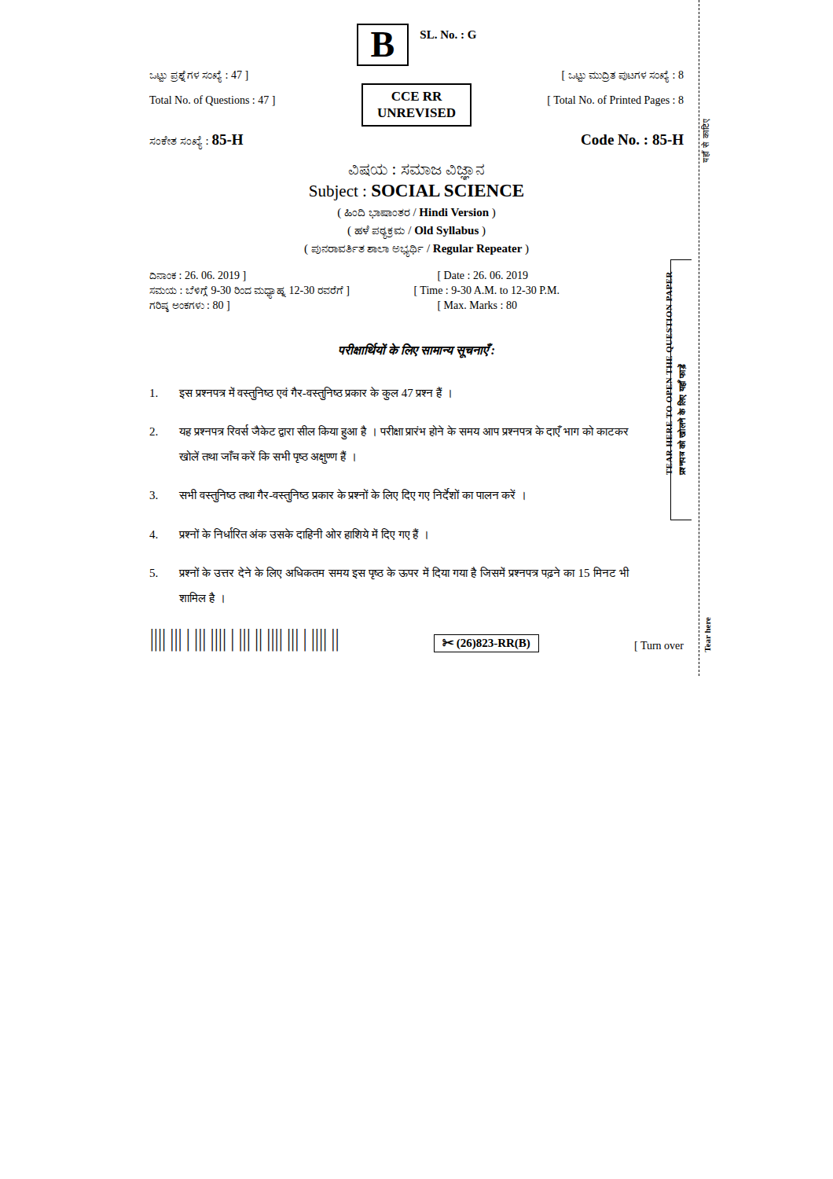यहाँ से काटिए
TEAR HERE TO OPEN THE QUESTION PAPER
प्रश्नपत्र को खोलने के लिए यहाँ फाड़ें
Tear here
B
SL. No. : G
ಒಟ್ಟು ಪ್ರಶ್ನೆಗಳ ಸಂಖ್ಯೆ : 47 ]
[ ಒಟ್ಟು ಮುದ್ರಿತ ಪುಟಗಳ ಸಂಖ್ಯೆ : 8
Total No. of Questions : 47 ]
CCE RR
UNREVISED
[ Total No. of Printed Pages : 8
ಸಂಕೇತ ಸಂಖ್ಯೆ : 85-H
Code No. : 85-H
ವಿಷಯ : ಸಮಾಜ ವಿಜ್ಞಾನ
Subject : SOCIAL SCIENCE
( ಹಿಂದಿ ಭಾಷಾಂತರ / Hindi Version )
( ಹಳೆ ಪಠ್ಯಕ್ರಮ / Old Syllabus )
( ಪುನರಾವರ್ತಿತ ಶಾಲಾ ಅಭ್ಯರ್ಥಿ / Regular Repeater )
ದಿನಾಂಕ : 26. 06. 2019 ]
[ Date : 26. 06. 2019
ಸಮಯ : ಬೆಳಿಗ್ಗೆ 9-30 ರಿಂದ ಮಧ್ಯಾಹ್ನ 12-30 ರವರೆಗೆ ]
[ Time : 9-30 A.M. to 12-30 P.M.
ಗರಿಷ್ಠ ಅಂಕಗಳು : 80 ]
[ Max. Marks : 80
परीक्षार्थियों के लिए सामान्य सूचनाएँ :
इस प्रश्नपत्र में वस्तुनिष्ठ एवं गैर-वस्तुनिष्ठ प्रकार के कुल 47 प्रश्न हैं ।
यह प्रश्नपत्र रिवर्स जैकेट द्वारा सील किया हुआ है । परीक्षा प्रारंभ होने के समय आप प्रश्नपत्र के दाएँ भाग को काटकर खोलें तथा जाँच करें कि सभी पृष्ठ अक्षुण्ण हैं ।
सभी वस्तुनिष्ठ तथा गैर-वस्तुनिष्ठ प्रकार के प्रश्नों के लिए दिए गए निर्देशों का पालन करें ।
प्रश्नों के निर्धारित अंक उसके दाहिनी ओर हाशिये में दिए गए हैं ।
प्रश्नों के उत्तर देने के लिए अधिकतम समय इस पृष्ठ के ऊपर में दिया गया है जिसमें प्रश्नपत्र पढ़ने का 15 मिनट भी शामिल है ।
|||| ||| | ||| |||| | ||| || |||| ||| | |||| ||
✂ (26)823-RR(B)
[ Turn over